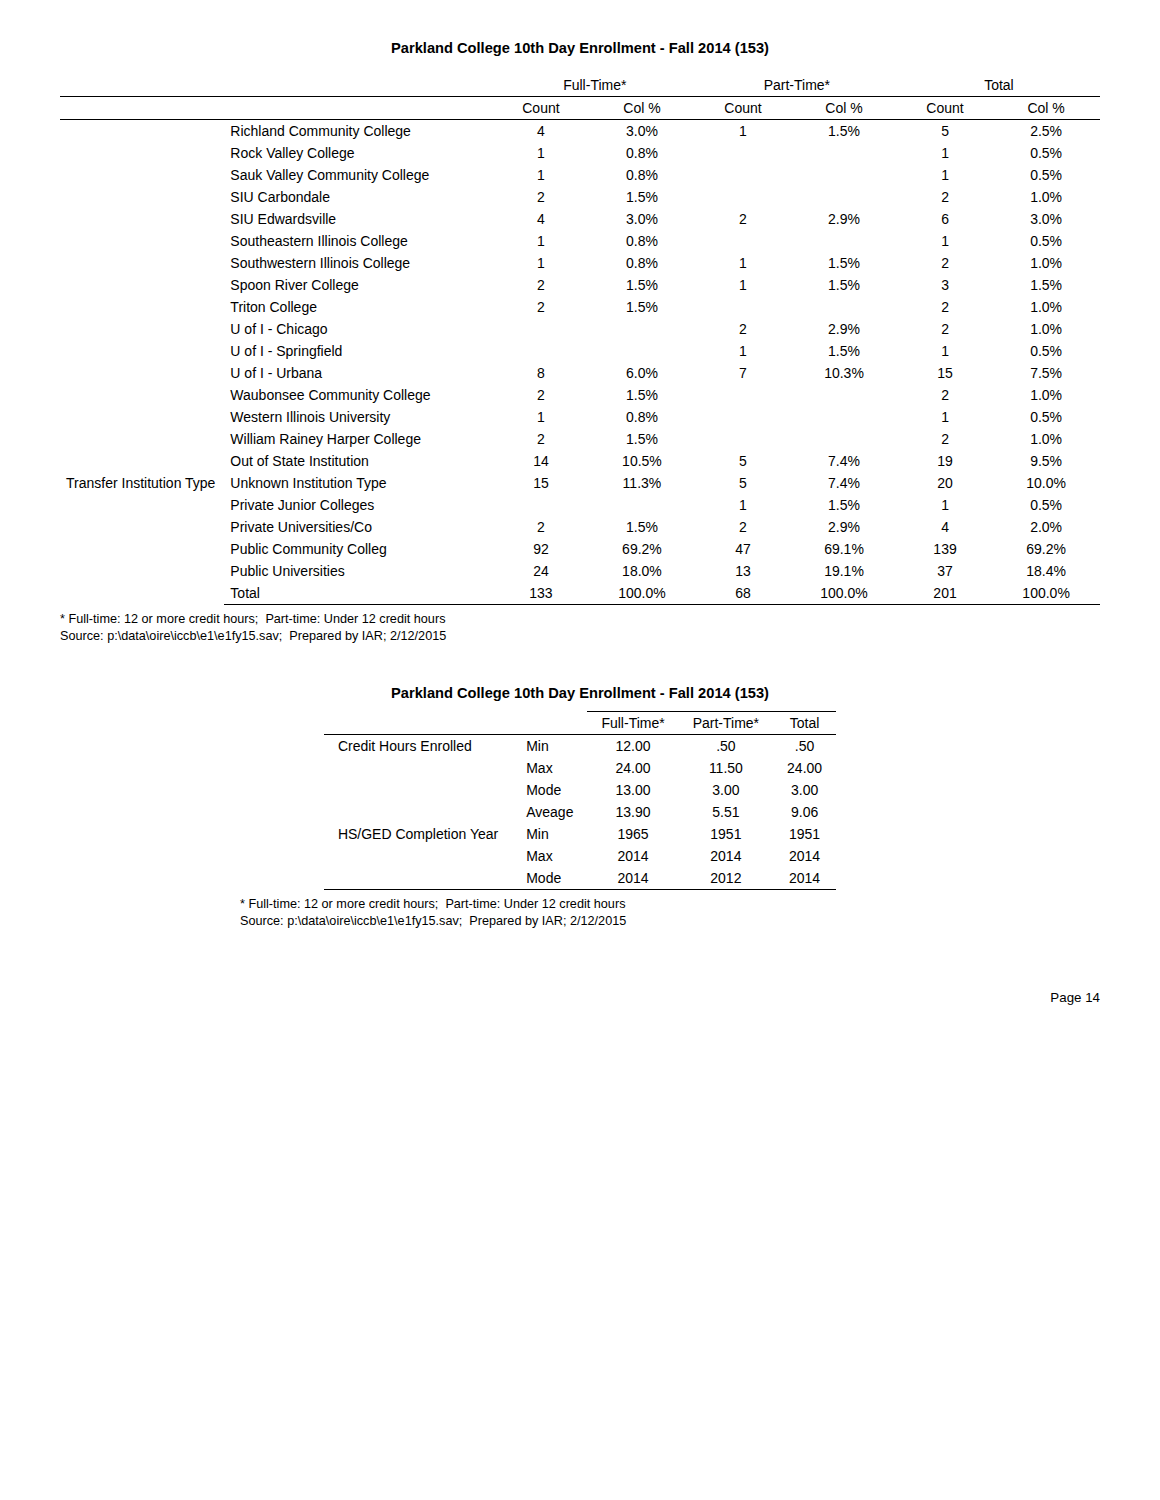Parkland College 10th Day Enrollment - Fall 2014 (153)
| | | Full-Time* | Part-Time* | Total |
| --- | --- | --- | --- | --- |
| | | Count | Col % | Count | Col % | Count | Col % |
| | Richland Community College | 4 | 3.0% | 1 | 1.5% | 5 | 2.5% |
| | Rock Valley College | 1 | 0.8% | | | 1 | 0.5% |
| | Sauk Valley Community College | 1 | 0.8% | | | 1 | 0.5% |
| | SIU Carbondale | 2 | 1.5% | | | 2 | 1.0% |
| | SIU Edwardsville | 4 | 3.0% | 2 | 2.9% | 6 | 3.0% |
| | Southeastern Illinois College | 1 | 0.8% | | | 1 | 0.5% |
| | Southwestern Illinois College | 1 | 0.8% | 1 | 1.5% | 2 | 1.0% |
| | Spoon River College | 2 | 1.5% | 1 | 1.5% | 3 | 1.5% |
| | Triton College | 2 | 1.5% | | | 2 | 1.0% |
| | U of I - Chicago | | | 2 | 2.9% | 2 | 1.0% |
| | U of I - Springfield | | | 1 | 1.5% | 1 | 0.5% |
| | U of I - Urbana | 8 | 6.0% | 7 | 10.3% | 15 | 7.5% |
| | Waubonsee Community College | 2 | 1.5% | | | 2 | 1.0% |
| | Western Illinois University | 1 | 0.8% | | | 1 | 0.5% |
| | William Rainey Harper College | 2 | 1.5% | | | 2 | 1.0% |
| | Out of State Institution | 14 | 10.5% | 5 | 7.4% | 19 | 9.5% |
| Transfer Institution Type | Unknown Institution Type | 15 | 11.3% | 5 | 7.4% | 20 | 10.0% |
| Private Junior Colleges | | | 1 | 1.5% | 1 | 0.5% |
| Private Universities/Co | 2 | 1.5% | 2 | 2.9% | 4 | 2.0% |
| Public Community Colleg | 92 | 69.2% | 47 | 69.1% | 139 | 69.2% |
| Public Universities | 24 | 18.0% | 13 | 19.1% | 37 | 18.4% |
| Total | 133 | 100.0% | 68 | 100.0% | 201 | 100.0% |
* Full-time: 12 or more credit hours; Part-time: Under 12 credit hours
Source: p:\data\oire\iccb\e1\e1fy15.sav; Prepared by IAR; 2/12/2015
Parkland College 10th Day Enrollment - Fall 2014 (153)
| | | Full-Time* | Part-Time* | Total |
| --- | --- | --- | --- | --- |
| Credit Hours Enrolled | Min | 12.00 | .50 | .50 |
| | Max | 24.00 | 11.50 | 24.00 |
| | Mode | 13.00 | 3.00 | 3.00 |
| | Aveage | 13.90 | 5.51 | 9.06 |
| HS/GED Completion Year | Min | 1965 | 1951 | 1951 |
| | Max | 2014 | 2014 | 2014 |
| | Mode | 2014 | 2012 | 2014 |
* Full-time: 12 or more credit hours; Part-time: Under 12 credit hours
Source: p:\data\oire\iccb\e1\e1fy15.sav; Prepared by IAR; 2/12/2015
Page 14